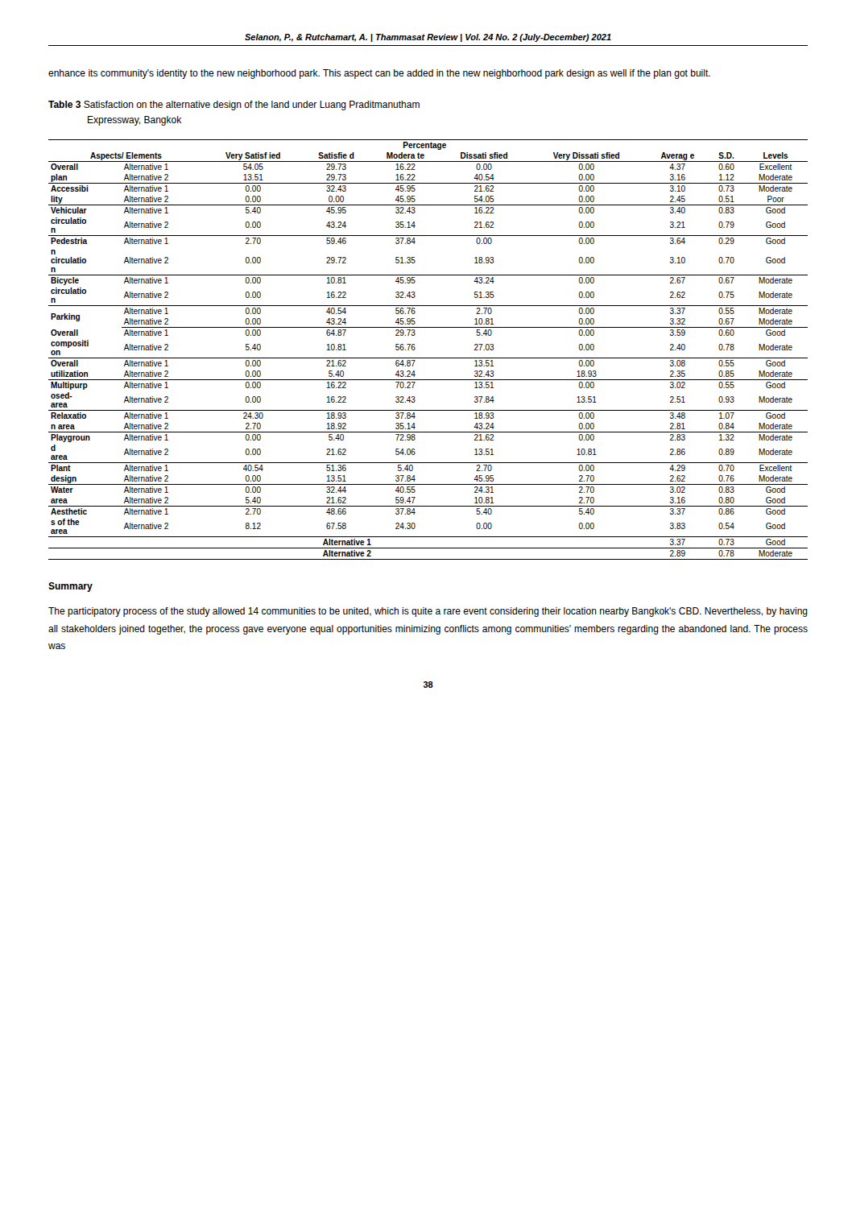Selanon, P., & Rutchamart, A. | Thammasat Review | Vol. 24 No. 2 (July-December) 2021
enhance its community's identity to the new neighborhood park. This aspect can be added in the new neighborhood park design as well if the plan got built.
Table 3 Satisfaction on the alternative design of the land under Luang Praditmanutham Expressway, Bangkok
| | Percentage | |
| --- | --- | --- |
| Aspects/ Elements | Very Satisf ied | Satisfie d | Modera te | Dissati sfied | Very Dissati sfied | Averag e | S.D. | Levels |
| Overall | Alternative 1 | 54.05 | 29.73 | 16.22 | 0.00 | 0.00 | 4.37 | 0.60 | Excellent |
| plan | Alternative 2 | 13.51 | 29.73 | 16.22 | 40.54 | 0.00 | 3.16 | 1.12 | Moderate |
| Accessibi | Alternative 1 | 0.00 | 32.43 | 45.95 | 21.62 | 0.00 | 3.10 | 0.73 | Moderate |
| lity | Alternative 2 | 0.00 | 0.00 | 45.95 | 54.05 | 0.00 | 2.45 | 0.51 | Poor |
| Vehicular | Alternative 1 | 5.40 | 45.95 | 32.43 | 16.22 | 0.00 | 3.40 | 0.83 | Good |
| circulatio n | Alternative 2 | 0.00 | 43.24 | 35.14 | 21.62 | 0.00 | 3.21 | 0.79 | Good |
| Pedestria | Alternative 1 | 2.70 | 59.46 | 37.84 | 0.00 | 0.00 | 3.64 | 0.29 | Good |
| n circulatio n | Alternative 2 | 0.00 | 29.72 | 51.35 | 18.93 | 0.00 | 3.10 | 0.70 | Good |
| Bicycle | Alternative 1 | 0.00 | 10.81 | 45.95 | 43.24 | 0.00 | 2.67 | 0.67 | Moderate |
| circulatio n | Alternative 2 | 0.00 | 16.22 | 32.43 | 51.35 | 0.00 | 2.62 | 0.75 | Moderate |
| Parking | Alternative 1 | 0.00 | 40.54 | 56.76 | 2.70 | 0.00 | 3.37 | 0.55 | Moderate |
| Alternative 2 | 0.00 | 43.24 | 45.95 | 10.81 | 0.00 | 3.32 | 0.67 | Moderate |
| Overall | Alternative 1 | 0.00 | 64.87 | 29.73 | 5.40 | 0.00 | 3.59 | 0.60 | Good |
| compositi on | Alternative 2 | 5.40 | 10.81 | 56.76 | 27.03 | 0.00 | 2.40 | 0.78 | Moderate |
| Overall | Alternative 1 | 0.00 | 21.62 | 64.87 | 13.51 | 0.00 | 3.08 | 0.55 | Good |
| utilization | Alternative 2 | 0.00 | 5.40 | 43.24 | 32.43 | 18.93 | 2.35 | 0.85 | Moderate |
| Multipurp | Alternative 1 | 0.00 | 16.22 | 70.27 | 13.51 | 0.00 | 3.02 | 0.55 | Good |
| osed- area | Alternative 2 | 0.00 | 16.22 | 32.43 | 37.84 | 13.51 | 2.51 | 0.93 | Moderate |
| Relaxatio | Alternative 1 | 24.30 | 18.93 | 37.84 | 18.93 | 0.00 | 3.48 | 1.07 | Good |
| n area | Alternative 2 | 2.70 | 18.92 | 35.14 | 43.24 | 0.00 | 2.81 | 0.84 | Moderate |
| Playgroun | Alternative 1 | 0.00 | 5.40 | 72.98 | 21.62 | 0.00 | 2.83 | 1.32 | Moderate |
| d area | Alternative 2 | 0.00 | 21.62 | 54.06 | 13.51 | 10.81 | 2.86 | 0.89 | Moderate |
| Plant | Alternative 1 | 40.54 | 51.36 | 5.40 | 2.70 | 0.00 | 4.29 | 0.70 | Excellent |
| design | Alternative 2 | 0.00 | 13.51 | 37.84 | 45.95 | 2.70 | 2.62 | 0.76 | Moderate |
| Water | Alternative 1 | 0.00 | 32.44 | 40.55 | 24.31 | 2.70 | 3.02 | 0.83 | Good |
| area | Alternative 2 | 5.40 | 21.62 | 59.47 | 10.81 | 2.70 | 3.16 | 0.80 | Good |
| Aesthetic | Alternative 1 | 2.70 | 48.66 | 37.84 | 5.40 | 5.40 | 3.37 | 0.86 | Good |
| s of the area | Alternative 2 | 8.12 | 67.58 | 24.30 | 0.00 | 0.00 | 3.83 | 0.54 | Good |
| Alternative 1 | 3.37 | 0.73 | Good |
| Alternative 2 | 2.89 | 0.78 | Moderate |
Summary
The participatory process of the study allowed 14 communities to be united, which is quite a rare event considering their location nearby Bangkok's CBD. Nevertheless, by having all stakeholders joined together, the process gave everyone equal opportunities minimizing conflicts among communities' members regarding the abandoned land. The process was
38